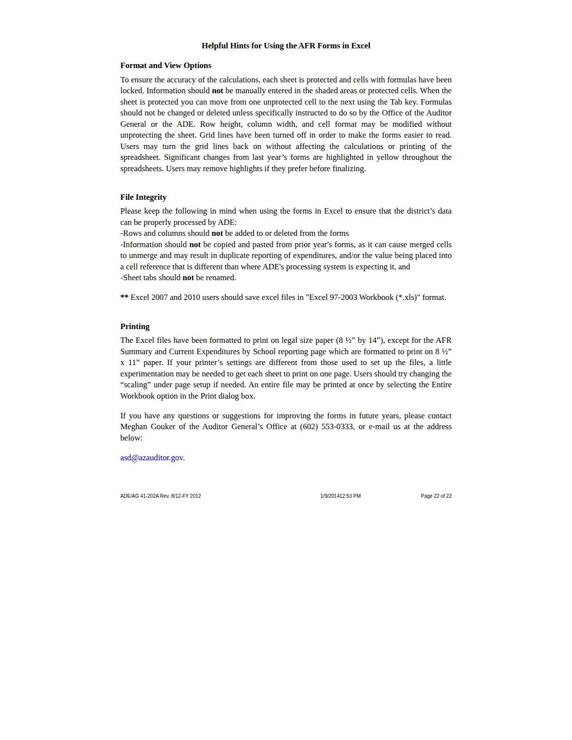Helpful Hints for Using the AFR Forms in Excel
Format and View Options
To ensure the accuracy of the calculations, each sheet is protected and cells with formulas have been locked. Information should not be manually entered in the shaded areas or protected cells. When the sheet is protected you can move from one unprotected cell to the next using the Tab key. Formulas should not be changed or deleted unless specifically instructed to do so by the Office of the Auditor General or the ADE. Row height, column width, and cell format may be modified without unprotecting the sheet. Grid lines have been turned off in order to make the forms easier to read. Users may turn the grid lines back on without affecting the calculations or printing of the spreadsheet. Significant changes from last year’s forms are highlighted in yellow throughout the spreadsheets. Users may remove highlights if they prefer before finalizing.
File Integrity
Please keep the following in mind when using the forms in Excel to ensure that the district’s data can be properly processed by ADE:
-Rows and columns should not be added to or deleted from the forms
-Information should not be copied and pasted from prior year's forms, as it can cause merged cells to unmerge and may result in duplicate reporting of expenditures, and/or the value being placed into a cell reference that is different than where ADE's processing system is expecting it, and
-Sheet tabs should not be renamed.
** Excel 2007 and 2010 users should save excel files in "Excel 97-2003 Workbook (*.xls)" format.
Printing
The Excel files have been formatted to print on legal size paper (8 ½” by 14”), except for the AFR Summary and Current Expenditures by School reporting page which are formatted to print on 8 ½” x 11” paper. If your printer’s settings are different from those used to set up the files, a little experimentation may be needed to get each sheet to print on one page. Users should try changing the “scaling” under page setup if needed. An entire file may be printed at once by selecting the Entire Workbook option in the Print dialog box.
If you have any questions or suggestions for improving the forms in future years, please contact Meghan Gouker of the Auditor General’s Office at (602) 553-0333, or e-mail us at the address below:
asd@azauditor.gov.
| ADE/AG 41-202A Rev. 8/12-FY 2012 | 1/9/201412:53 PM | Page 22 of 22 |